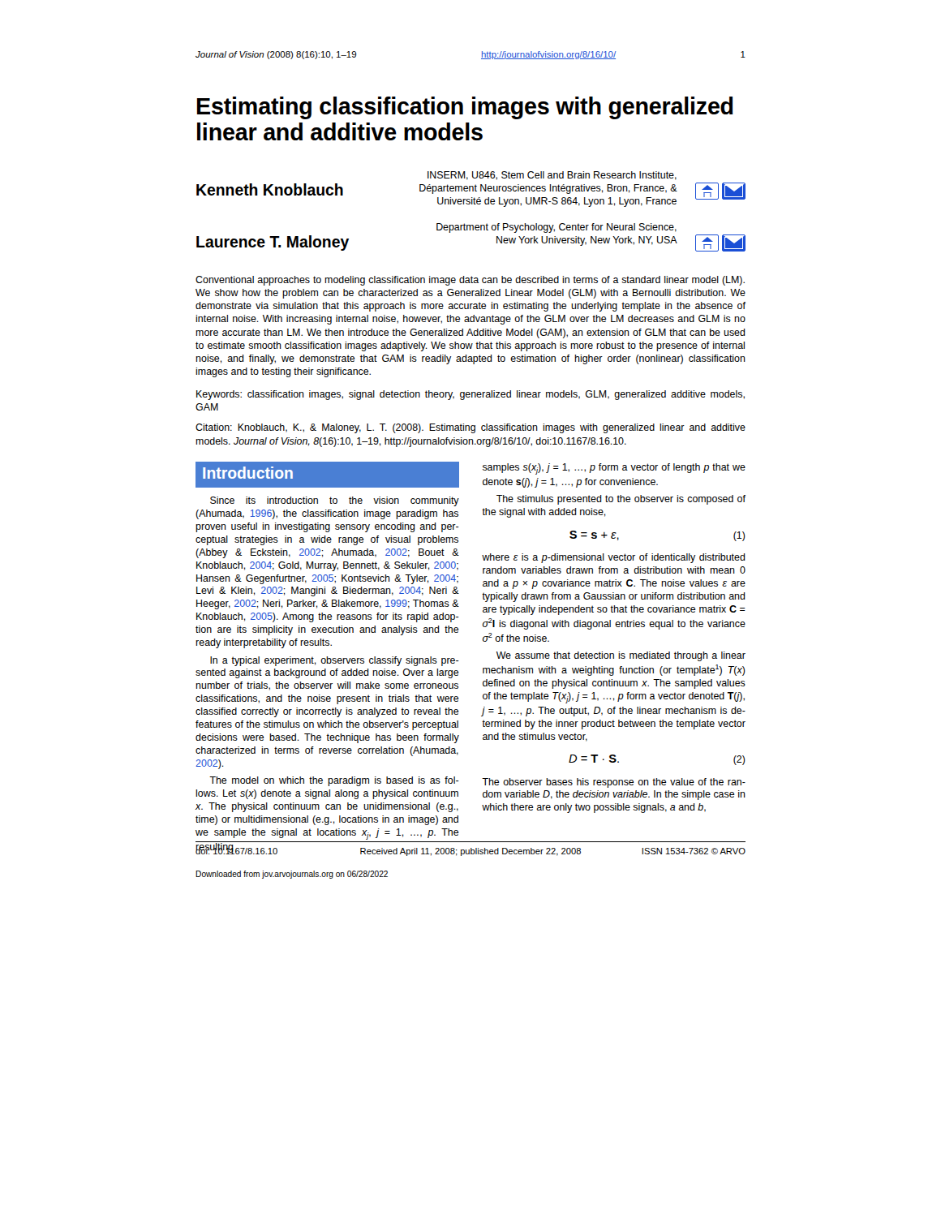Journal of Vision (2008) 8(16):10, 1–19
http://journalofvision.org/8/16/10/
1
Estimating classification images with generalized linear and additive models
Kenneth Knoblauch
INSERM, U846, Stem Cell and Brain Research Institute,
Département Neurosciences Intégratives, Bron, France, &
Université de Lyon, UMR-S 864, Lyon 1, Lyon, France
Laurence T. Maloney
Department of Psychology, Center for Neural Science,
New York University, New York, NY, USA
Conventional approaches to modeling classification image data can be described in terms of a standard linear model (LM). We show how the problem can be characterized as a Generalized Linear Model (GLM) with a Bernoulli distribution. We demonstrate via simulation that this approach is more accurate in estimating the underlying template in the absence of internal noise. With increasing internal noise, however, the advantage of the GLM over the LM decreases and GLM is no more accurate than LM. We then introduce the Generalized Additive Model (GAM), an extension of GLM that can be used to estimate smooth classification images adaptively. We show that this approach is more robust to the presence of internal noise, and finally, we demonstrate that GAM is readily adapted to estimation of higher order (nonlinear) classification images and to testing their significance.
Keywords: classification images, signal detection theory, generalized linear models, GLM, generalized additive models, GAM
Citation: Knoblauch, K., & Maloney, L. T. (2008). Estimating classification images with generalized linear and additive models. Journal of Vision, 8(16):10, 1–19, http://journalofvision.org/8/16/10/, doi:10.1167/8.16.10.
Introduction
Since its introduction to the vision community (Ahumada, 1996), the classification image paradigm has proven useful in investigating sensory encoding and perceptual strategies in a wide range of visual problems (Abbey & Eckstein, 2002; Ahumada, 2002; Bouet & Knoblauch, 2004; Gold, Murray, Bennett, & Sekuler, 2000; Hansen & Gegenfurtner, 2005; Kontsevich & Tyler, 2004; Levi & Klein, 2002; Mangini & Biederman, 2004; Neri & Heeger, 2002; Neri, Parker, & Blakemore, 1999; Thomas & Knoblauch, 2005). Among the reasons for its rapid adoption are its simplicity in execution and analysis and the ready interpretability of results.
In a typical experiment, observers classify signals presented against a background of added noise. Over a large number of trials, the observer will make some erroneous classifications, and the noise present in trials that were classified correctly or incorrectly is analyzed to reveal the features of the stimulus on which the observer's perceptual decisions were based. The technique has been formally characterized in terms of reverse correlation (Ahumada, 2002).
The model on which the paradigm is based is as follows. Let s(x) denote a signal along a physical continuum x. The physical continuum can be unidimensional (e.g., time) or multidimensional (e.g., locations in an image) and we sample the signal at locations xj, j = 1, …, p. The resulting
samples s(xj), j = 1, …, p form a vector of length p that we denote s(j), j = 1, …, p for convenience.
The stimulus presented to the observer is composed of the signal with added noise,
S = s + ε,
(1)
where ε is a p-dimensional vector of identically distributed random variables drawn from a distribution with mean 0 and a p × p covariance matrix C. The noise values ε are typically drawn from a Gaussian or uniform distribution and are typically independent so that the covariance matrix C = σ2I is diagonal with diagonal entries equal to the variance σ2 of the noise.
We assume that detection is mediated through a linear mechanism with a weighting function (or template1) T(x) defined on the physical continuum x. The sampled values of the template T(xj), j = 1, …, p form a vector denoted T(j), j = 1, …, p. The output, D, of the linear mechanism is determined by the inner product between the template vector and the stimulus vector,
D = T · S.
(2)
The observer bases his response on the value of the random variable D, the decision variable. In the simple case in which there are only two possible signals, a and b,
doi: 10.1167/8.16.10
Received April 11, 2008; published December 22, 2008
ISSN 1534-7362 © ARVO
Downloaded from jov.arvojournals.org on 06/28/2022